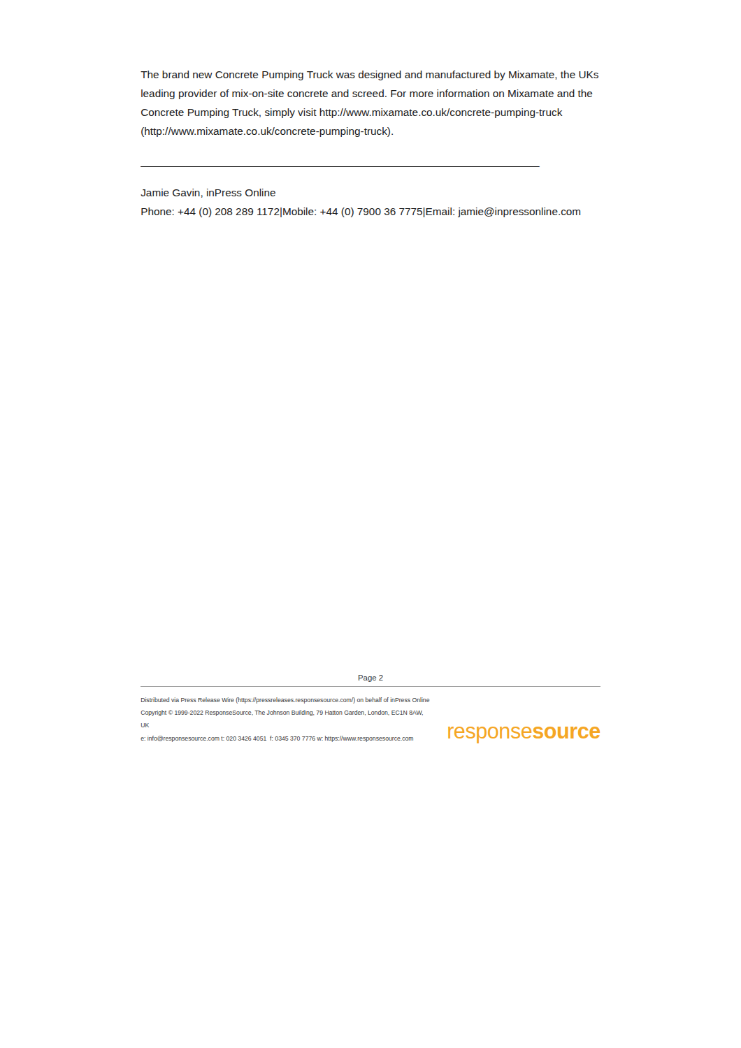The brand new Concrete Pumping Truck was designed and manufactured by Mixamate, the UKs leading provider of mix-on-site concrete and screed. For more information on Mixamate and the Concrete Pumping Truck, simply visit http://www.mixamate.co.uk/concrete-pumping-truck (http://www.mixamate.co.uk/concrete-pumping-truck).
_______________________________________________________________________
Jamie Gavin, inPress Online
Phone: +44 (0) 208 289 1172|Mobile: +44 (0) 7900 36 7775|Email: jamie@inpressonline.com
Page 2
Distributed via Press Release Wire (https://pressreleases.responsesource.com/) on behalf of inPress Online
Copyright © 1999-2022 ResponseSource, The Johnson Building, 79 Hatton Garden, London, EC1N 8AW, UK
e: info@responsesource.com t: 020 3426 4051 f: 0345 370 7776 w: https://www.responsesource.com
response source